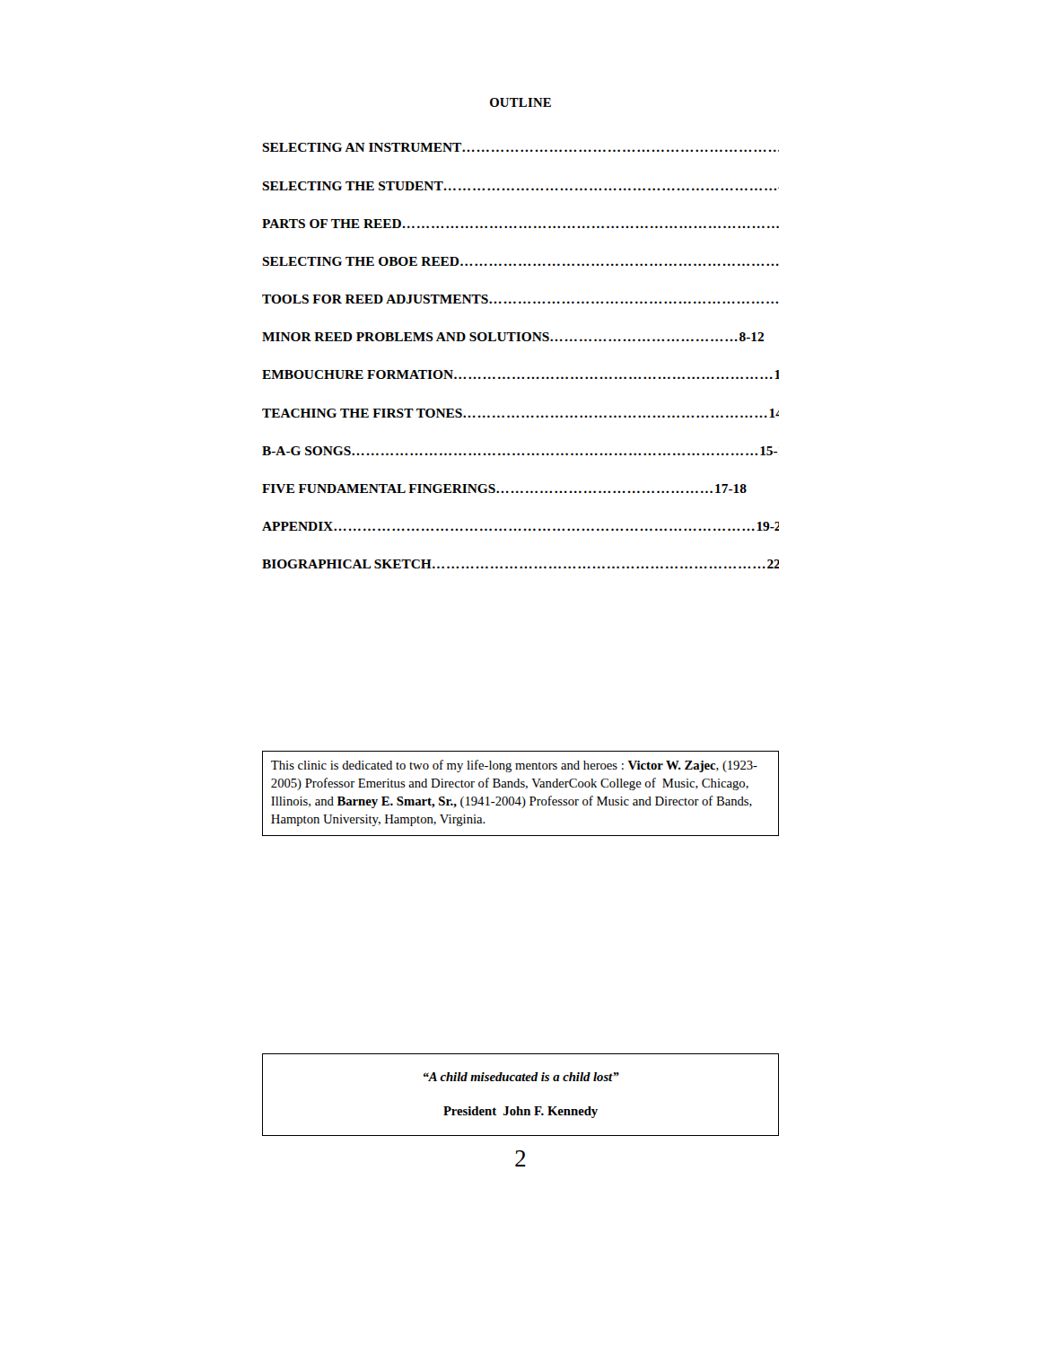OUTLINE
SELECTING AN INSTRUMENT…………………………………………………………3
SELECTING THE STUDENT……………………………………………………………4
PARTS OF THE REED……………………………………………………………………5
SELECTING THE OBOE REED…………………………………………………………6
TOOLS FOR REED ADJUSTMENTS……………………………………………………7
MINOR REED PROBLEMS AND SOLUTIONS…………………………………8-12
EMBOUCHURE FORMATION…………………………………………………………13
TEACHING THE FIRST TONES………………………………………………………14
B-A-G SONGS…………………………………………………………………………15-16
FIVE FUNDAMENTAL FINGERINGS………………………………………17-18
APPENDIX……………………………………………………………………………19-21
BIOGRAPHICAL SKETCH……………………………………………………………22
This clinic is dedicated to two of my life-long mentors and heroes : Victor W. Zajec, (1923-2005) Professor Emeritus and Director of Bands, VanderCook College of Music, Chicago, Illinois, and Barney E. Smart, Sr., (1941-2004) Professor of Music and Director of Bands, Hampton University, Hampton, Virginia.
“A child miseducated is a child lost”
President John F. Kennedy
2